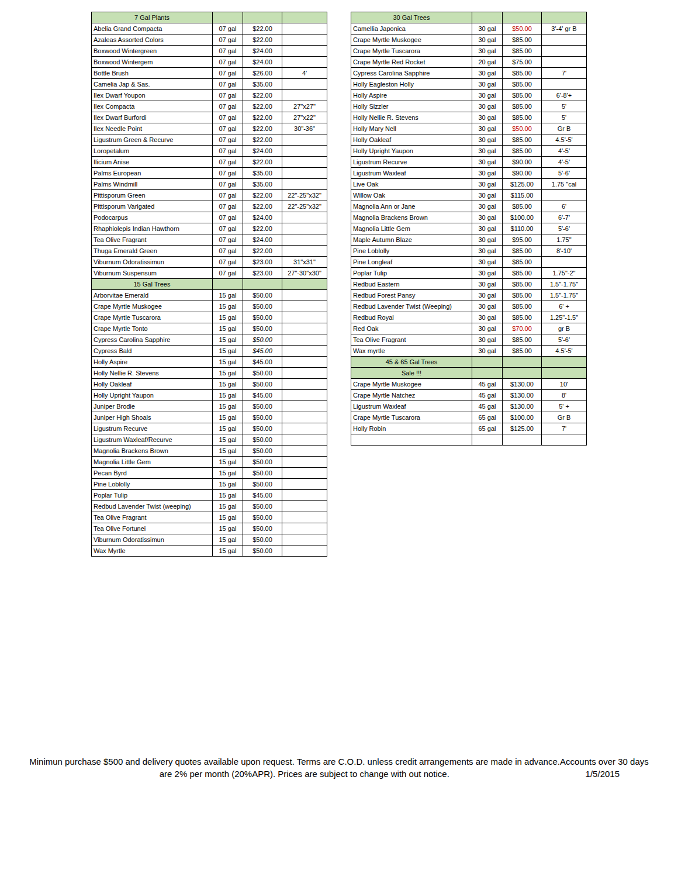| 7 Gal Plants | | | |
| Abelia Grand Compacta | 07 gal | $22.00 | |
| Azaleas Assorted Colors | 07 gal | $22.00 | |
| Boxwood Wintergreen | 07 gal | $24.00 | |
| Boxwood Wintergem | 07 gal | $24.00 | |
| Bottle Brush | 07 gal | $26.00 | 4' |
| Camelia Jap & Sas. | 07 gal | $35.00 | |
| Ilex Dwarf Youpon | 07 gal | $22.00 | |
| Ilex Compacta | 07 gal | $22.00 | 27"x27" |
| Ilex Dwarf Burfordi | 07 gal | $22.00 | 27"x22" |
| Ilex Needle Point | 07 gal | $22.00 | 30"-36" |
| Ligustrum Green & Recurve | 07 gal | $22.00 | |
| Loropetalum | 07 gal | $24.00 | |
| Ilicium Anise | 07 gal | $22.00 | |
| Palms European | 07 gal | $35.00 | |
| Palms Windmill | 07 gal | $35.00 | |
| Pittisporum Green | 07 gal | $22.00 | 22"-25"x32" |
| Pittisporum Varigated | 07 gal | $22.00 | 22"-25"x32" |
| Podocarpus | 07 gal | $24.00 | |
| Rhaphiolepis Indian Hawthorn | 07 gal | $22.00 | |
| Tea Olive Fragrant | 07 gal | $24.00 | |
| Thuga Emerald Green | 07 gal | $22.00 | |
| Viburnum Odoratissimun | 07 gal | $23.00 | 31"x31" |
| Viburnum Suspensum | 07 gal | $23.00 | 27"-30"x30" |
| 15 Gal Trees | | | |
| Arborvitae Emerald | 15 gal | $50.00 | |
| Crape Myrtle Muskogee | 15 gal | $50.00 | |
| Crape Myrtle Tuscarora | 15 gal | $50.00 | |
| Crape Myrtle Tonto | 15 gal | $50.00 | |
| Cypress Carolina Sapphire | 15 gal | $50.00 | |
| Cypress Bald | 15 gal | $45.00 | |
| Holly Aspire | 15 gal | $45.00 | |
| Holly Nellie R. Stevens | 15 gal | $50.00 | |
| Holly Oakleaf | 15 gal | $50.00 | |
| Holly Upright Yaupon | 15 gal | $45.00 | |
| Juniper Brodie | 15 gal | $50.00 | |
| Juniper High Shoals | 15 gal | $50.00 | |
| Ligustrum Recurve | 15 gal | $50.00 | |
| Ligustrum Waxleaf/Recurve | 15 gal | $50.00 | |
| Magnolia Brackens Brown | 15 gal | $50.00 | |
| Magnolia Little Gem | 15 gal | $50.00 | |
| Pecan Byrd | 15 gal | $50.00 | |
| Pine Loblolly | 15 gal | $50.00 | |
| Poplar Tulip | 15 gal | $45.00 | |
| Redbud Lavender Twist (weeping) | 15 gal | $50.00 | |
| Tea Olive Fragrant | 15 gal | $50.00 | |
| Tea Olive Fortunei | 15 gal | $50.00 | |
| Viburnum Odoratissimun | 15 gal | $50.00 | |
| Wax Myrtle | 15 gal | $50.00 | |
| 30 Gal Trees | | | |
| Camellia Japonica | 30 gal | $50.00 | 3'-4' gr B |
| Crape Myrtle Muskogee | 30 gal | $85.00 | |
| Crape Myrtle Tuscarora | 30 gal | $85.00 | |
| Crape Myrtle Red Rocket | 20 gal | $75.00 | |
| Cypress Carolina Sapphire | 30 gal | $85.00 | 7' |
| Holly Eagleston Holly | 30 gal | $85.00 | |
| Holly Aspire | 30 gal | $85.00 | 6'-8'+ |
| Holly Sizzler | 30 gal | $85.00 | 5' |
| Holly Nellie R. Stevens | 30 gal | $85.00 | 5' |
| Holly Mary Nell | 30 gal | $50.00 | Gr B |
| Holly Oakleaf | 30 gal | $85.00 | 4.5'-5' |
| Holly Upright Yaupon | 30 gal | $85.00 | 4'-5' |
| Ligustrum Recurve | 30 gal | $90.00 | 4'-5' |
| Ligustrum Waxleaf | 30 gal | $90.00 | 5'-6' |
| Live Oak | 30 gal | $125.00 | 1.75 "cal |
| Willow Oak | 30 gal | $115.00 | |
| Magnolia Ann or Jane | 30 gal | $85.00 | 6' |
| Magnolia Brackens Brown | 30 gal | $100.00 | 6'-7' |
| Magnolia Little Gem | 30 gal | $110.00 | 5'-6' |
| Maple Autumn Blaze | 30 gal | $95.00 | 1.75" |
| Pine Loblolly | 30 gal | $85.00 | 8'-10' |
| Pine Longleaf | 30 gal | $85.00 | |
| Poplar Tulip | 30 gal | $85.00 | 1.75"-2" |
| Redbud Eastern | 30 gal | $85.00 | 1.5"-1.75" |
| Redbud Forest Pansy | 30 gal | $85.00 | 1.5"-1.75" |
| Redbud Lavender Twist (Weeping) | 30 gal | $85.00 | 6' + |
| Redbud Royal | 30 gal | $85.00 | 1.25"-1.5" |
| Red Oak | 30 gal | $70.00 | gr B |
| Tea Olive Fragrant | 30 gal | $85.00 | 5'-6' |
| Wax myrtle | 30 gal | $85.00 | 4.5'-5' |
| 45 & 65 Gal Trees | | | |
| Sale !!! | | | |
| Crape Myrtle Muskogee | 45 gal | $130.00 | 10' |
| Crape Myrtle Natchez | 45 gal | $130.00 | 8' |
| Ligustrum Waxleaf | 45 gal | $130.00 | 5' + |
| Crape Myrtle Tuscarora | 65 gal | $100.00 | Gr B |
| Holly Robin | 65 gal | $125.00 | 7' |
Minimun purchase $500 and delivery quotes available upon request. Terms are C.O.D. unless credit arrangements are made in advance.Accounts over 30 days are 2% per month (20%APR). Prices are subject to change with out notice. 1/5/2015